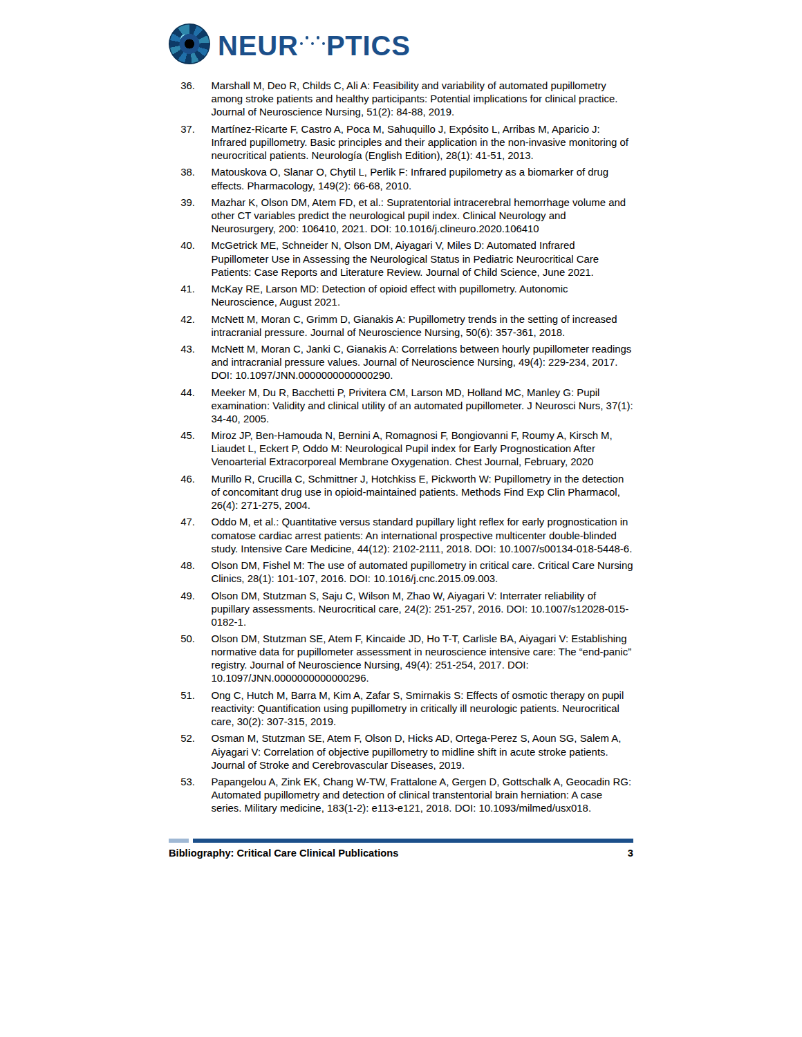NEUR PTICS
36. Marshall M, Deo R, Childs C, Ali A: Feasibility and variability of automated pupillometry among stroke patients and healthy participants: Potential implications for clinical practice. Journal of Neuroscience Nursing, 51(2): 84-88, 2019.
37. Martínez-Ricarte F, Castro A, Poca M, Sahuquillo J, Expósito L, Arribas M, Aparicio J: Infrared pupillometry. Basic principles and their application in the non-invasive monitoring of neurocritical patients. Neurología (English Edition), 28(1): 41-51, 2013.
38. Matouskova O, Slanar O, Chytil L, Perlik F: Infrared pupilometry as a biomarker of drug effects. Pharmacology, 149(2): 66-68, 2010.
39. Mazhar K, Olson DM, Atem FD, et al.: Supratentorial intracerebral hemorrhage volume and other CT variables predict the neurological pupil index. Clinical Neurology and Neurosurgery, 200: 106410, 2021. DOI: 10.1016/j.clineuro.2020.106410
40. McGetrick ME, Schneider N, Olson DM, Aiyagari V, Miles D: Automated Infrared Pupillometer Use in Assessing the Neurological Status in Pediatric Neurocritical Care Patients: Case Reports and Literature Review. Journal of Child Science, June 2021.
41. McKay RE, Larson MD: Detection of opioid effect with pupillometry. Autonomic Neuroscience, August 2021.
42. McNett M, Moran C, Grimm D, Gianakis A: Pupillometry trends in the setting of increased intracranial pressure. Journal of Neuroscience Nursing, 50(6): 357-361, 2018.
43. McNett M, Moran C, Janki C, Gianakis A: Correlations between hourly pupillometer readings and intracranial pressure values. Journal of Neuroscience Nursing, 49(4): 229-234, 2017. DOI: 10.1097/JNN.0000000000000290.
44. Meeker M, Du R, Bacchetti P, Privitera CM, Larson MD, Holland MC, Manley G: Pupil examination: Validity and clinical utility of an automated pupillometer. J Neurosci Nurs, 37(1): 34-40, 2005.
45. Miroz JP, Ben-Hamouda N, Bernini A, Romagnosi F, Bongiovanni F, Roumy A, Kirsch M, Liaudet L, Eckert P, Oddo M: Neurological Pupil index for Early Prognostication After Venoarterial Extracorporeal Membrane Oxygenation. Chest Journal, February, 2020
46. Murillo R, Crucilla C, Schmittner J, Hotchkiss E, Pickworth W: Pupillometry in the detection of concomitant drug use in opioid-maintained patients. Methods Find Exp Clin Pharmacol, 26(4): 271-275, 2004.
47. Oddo M, et al.: Quantitative versus standard pupillary light reflex for early prognostication in comatose cardiac arrest patients: An international prospective multicenter double-blinded study. Intensive Care Medicine, 44(12): 2102-2111, 2018. DOI: 10.1007/s00134-018-5448-6.
48. Olson DM, Fishel M: The use of automated pupillometry in critical care. Critical Care Nursing Clinics, 28(1): 101-107, 2016. DOI: 10.1016/j.cnc.2015.09.003.
49. Olson DM, Stutzman S, Saju C, Wilson M, Zhao W, Aiyagari V: Interrater reliability of pupillary assessments. Neurocritical care, 24(2): 251-257, 2016. DOI: 10.1007/s12028-015-0182-1.
50. Olson DM, Stutzman SE, Atem F, Kincaide JD, Ho T-T, Carlisle BA, Aiyagari V: Establishing normative data for pupillometer assessment in neuroscience intensive care: The “end-panic” registry. Journal of Neuroscience Nursing, 49(4): 251-254, 2017. DOI: 10.1097/JNN.0000000000000296.
51. Ong C, Hutch M, Barra M, Kim A, Zafar S, Smirnakis S: Effects of osmotic therapy on pupil reactivity: Quantification using pupillometry in critically ill neurologic patients. Neurocritical care, 30(2): 307-315, 2019.
52. Osman M, Stutzman SE, Atem F, Olson D, Hicks AD, Ortega-Perez S, Aoun SG, Salem A, Aiyagari V: Correlation of objective pupillometry to midline shift in acute stroke patients. Journal of Stroke and Cerebrovascular Diseases, 2019.
53. Papangelou A, Zink EK, Chang W-TW, Frattalone A, Gergen D, Gottschalk A, Geocadin RG: Automated pupillometry and detection of clinical transtentorial brain herniation: A case series. Military medicine, 183(1-2): e113-e121, 2018. DOI: 10.1093/milmed/usx018.
Bibliography: Critical Care Clinical Publications 3